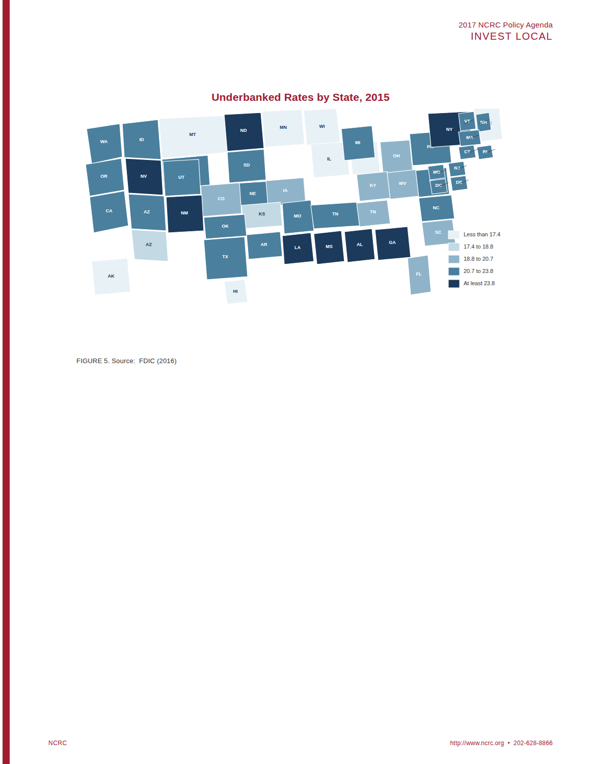2017 NCRC Policy Agenda
INVEST LOCAL
Underbanked Rates by State, 2015
Underbanked Rates by State, 2015 Map of U.S. states shaded in five categories of underbanked rates: less than 17.4, 17.4 to 18.8, 18.8 to 20.7, 20.7 to 23.8, and at least 23.8. WA OR ID MT WY ND SD NE MN WI IA CA NV UT CO KS MO IL IN MI OH PA NY ME AZ AZ NM OK AR TX LA MS AL GA TN TN KY WV VA NC SC FL AK HI VT NH MA CT RI NJ DE MD DC Less than 17.4 17.4 to 18.8 18.8 to 20.7 20.7 to 23.8 At least 23.8
FIGURE 5. Source: FDIC (2016)
NCRC
http://www.ncrc.org • 202-628-8866